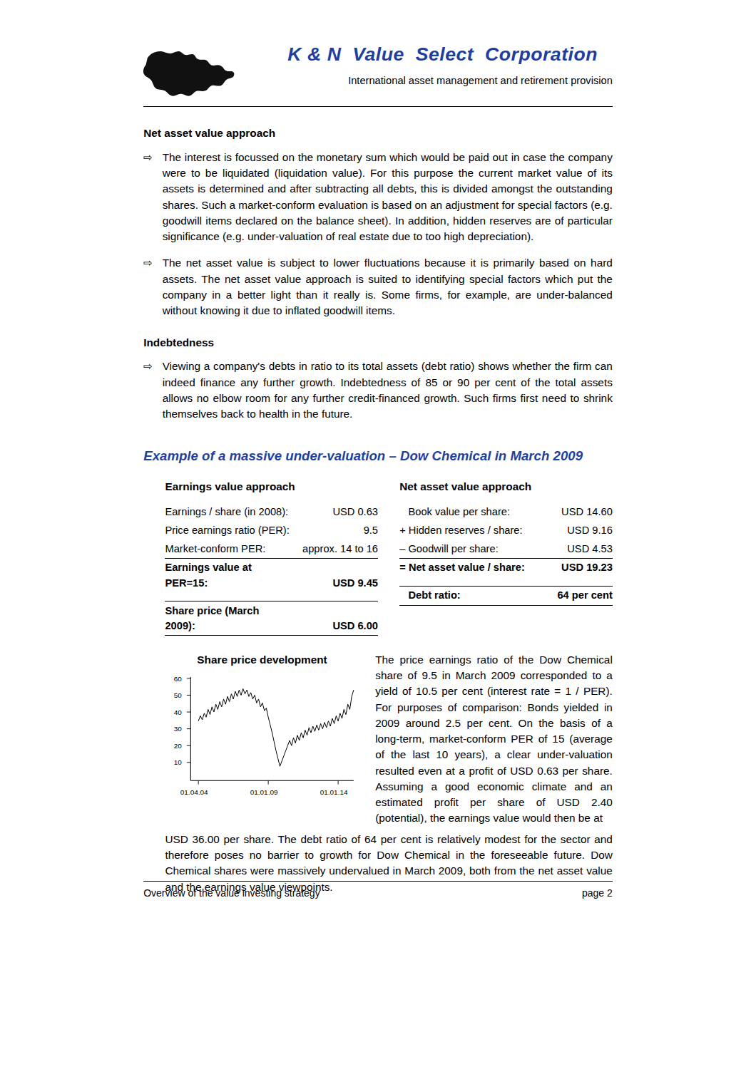K & N Value Select Corporation
International asset management and retirement provision
Net asset value approach
The interest is focussed on the monetary sum which would be paid out in case the company were to be liquidated (liquidation value). For this purpose the current market value of its assets is determined and after subtracting all debts, this is divided amongst the outstanding shares. Such a market-conform evaluation is based on an adjustment for special factors (e.g. goodwill items declared on the balance sheet). In addition, hidden reserves are of particular significance (e.g. under-valuation of real estate due to too high depreciation).
The net asset value is subject to lower fluctuations because it is primarily based on hard assets. The net asset value approach is suited to identifying special factors which put the company in a better light than it really is. Some firms, for example, are under-balanced without knowing it due to inflated goodwill items.
Indebtedness
Viewing a company's debts in ratio to its total assets (debt ratio) shows whether the firm can indeed finance any further growth. Indebtedness of 85 or 90 per cent of the total assets allows no elbow room for any further credit-financed growth. Such firms first need to shrink themselves back to health in the future.
Example of a massive under-valuation – Dow Chemical in March 2009
Earnings value approach
| Earnings / share (in 2008): | USD 0.63 |
| Price earnings ratio (PER): | 9.5 |
| Market-conform PER: | approx. 14 to 16 |
| Earnings value at PER=15: | USD 9.45 |
| Share price (March 2009): | USD 6.00 |
Net asset value approach
| Book value per share: | USD 14.60 |
| + Hidden reserves / share: | USD 9.16 |
| – Goodwill per share: | USD 4.53 |
| = Net asset value / share: | USD 19.23 |
| Debt ratio: | 64 per cent |
Share price development
60 50 40 30 20 10 01.04.04 01.01.09 01.01.14
The price earnings ratio of the Dow Chemical share of 9.5 in March 2009 corresponded to a yield of 10.5 per cent (interest rate = 1 / PER). For purposes of comparison: Bonds yielded in 2009 around 2.5 per cent. On the basis of a long-term, market-conform PER of 15 (average of the last 10 years), a clear under-valuation resulted even at a profit of USD 0.63 per share. Assuming a good economic climate and an estimated profit per share of USD 2.40 (potential), the earnings value would then be at
USD 36.00 per share. The debt ratio of 64 per cent is relatively modest for the sector and therefore poses no barrier to growth for Dow Chemical in the foreseeable future. Dow Chemical shares were massively undervalued in March 2009, both from the net asset value and the earnings value viewpoints.
Overview of the value investing strategy page 2